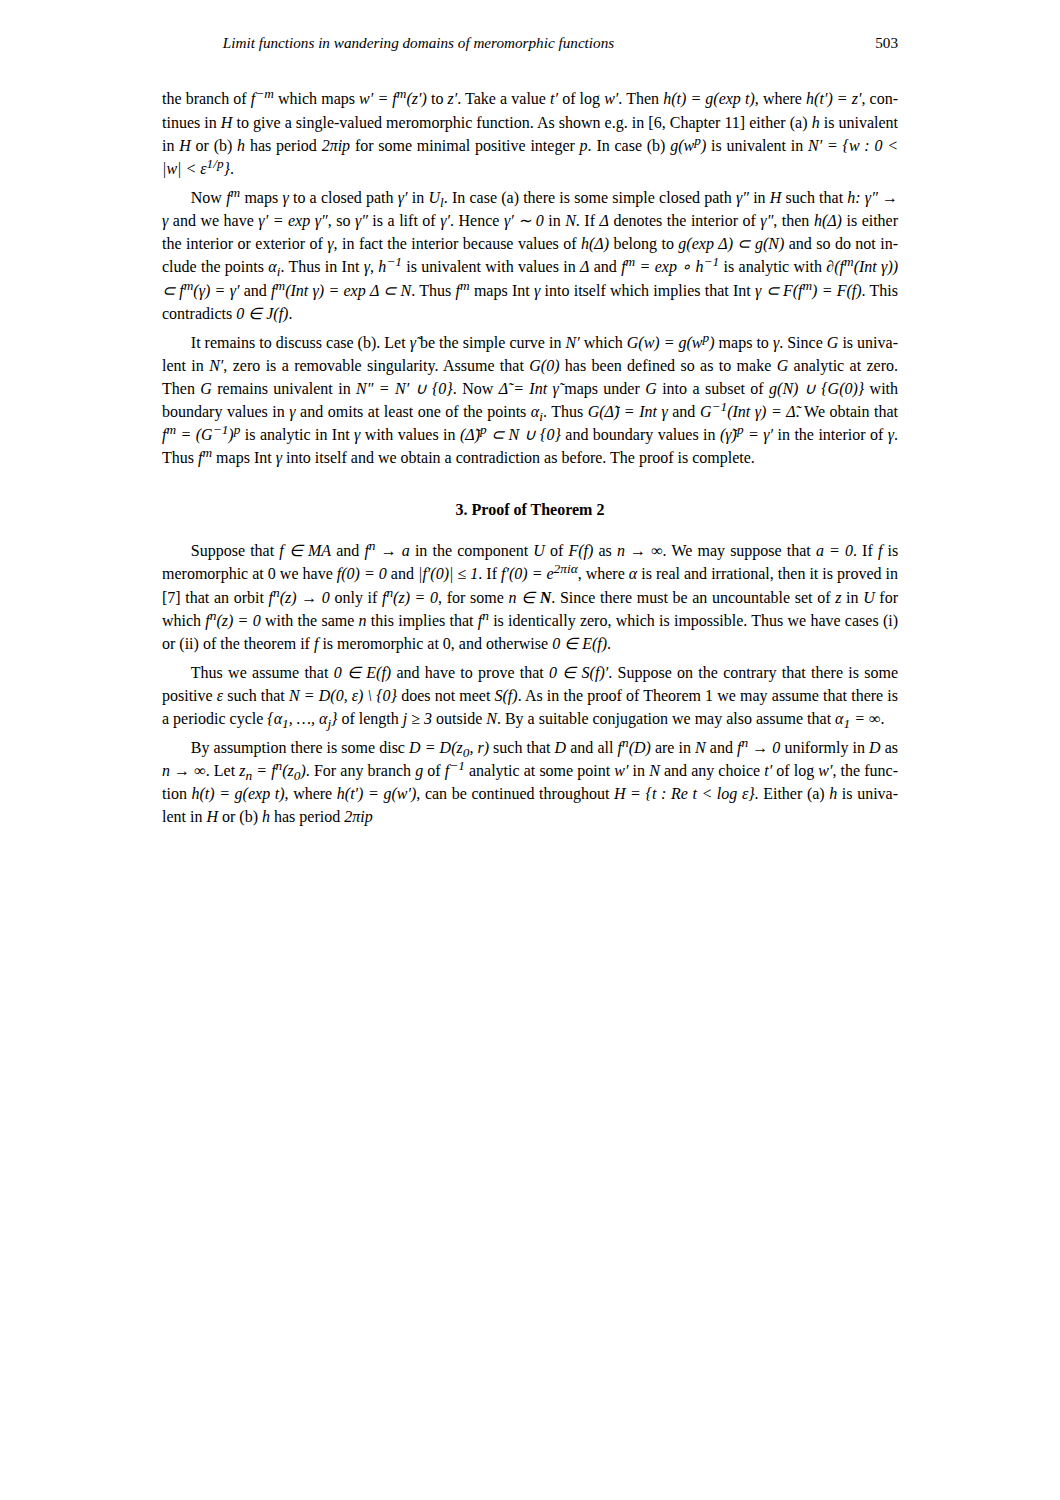Limit functions in wandering domains of meromorphic functions 503
the branch of f−m which maps w′ = fm(z′) to z′. Take a value t′ of log w′. Then h(t) = g(exp t), where h(t′) = z′, continues in H to give a single-valued meromorphic function. As shown e.g. in [6, Chapter 11] either (a) h is univalent in H or (b) h has period 2πip for some minimal positive integer p. In case (b) g(wp) is univalent in N′ = {w : 0 < |w| < ε1/p}.
Now fm maps γ to a closed path γ′ in Ul. In case (a) there is some simple closed path γ″ in H such that h: γ″ → γ and we have γ′ = exp γ″, so γ″ is a lift of γ′. Hence γ′ ∼ 0 in N. If Δ denotes the interior of γ″, then h(Δ) is either the interior or exterior of γ, in fact the interior because values of h(Δ) belong to g(exp Δ) ⊂ g(N) and so do not include the points αi. Thus in Int γ, h−1 is univalent with values in Δ and fm = exp ∘ h−1 is analytic with ∂(fm(Int γ)) ⊂ fm(γ) = γ′ and fm(Int γ) = exp Δ ⊂ N. Thus fm maps Int γ into itself which implies that Int γ ⊂ F(fm) = F(f). This contradicts 0 ∈ J(f).
It remains to discuss case (b). Let γ̃ be the simple curve in N′ which G(w) = g(wp) maps to γ. Since G is univalent in N′, zero is a removable singularity. Assume that G(0) has been defined so as to make G analytic at zero. Then G remains univalent in N″ = N′ ∪ {0}. Now Δ̃ = Int γ̃ maps under G into a subset of g(N) ∪ {G(0)} with boundary values in γ and omits at least one of the points αi. Thus G(Δ̃) = Int γ and G−1(Int γ) = Δ̃. We obtain that fm = (G−1)p is analytic in Int γ with values in (Δ̃)p ⊂ N ∪ {0} and boundary values in (γ̃)p = γ′ in the interior of γ. Thus fm maps Int γ into itself and we obtain a contradiction as before. The proof is complete.
3. Proof of Theorem 2
Suppose that f ∈ MA and fn → a in the component U of F(f) as n → ∞. We may suppose that a = 0. If f is meromorphic at 0 we have f(0) = 0 and |f′(0)| ≤ 1. If f′(0) = e2πiα, where α is real and irrational, then it is proved in [7] that an orbit fn(z) → 0 only if fn(z) = 0, for some n ∈ N. Since there must be an uncountable set of z in U for which fn(z) = 0 with the same n this implies that fn is identically zero, which is impossible. Thus we have cases (i) or (ii) of the theorem if f is meromorphic at 0, and otherwise 0 ∈ E(f).
Thus we assume that 0 ∈ E(f) and have to prove that 0 ∈ S(f)′. Suppose on the contrary that there is some positive ε such that N = D(0, ε) \ {0} does not meet S(f). As in the proof of Theorem 1 we may assume that there is a periodic cycle {α1, …, αj} of length j ≥ 3 outside N. By a suitable conjugation we may also assume that α1 = ∞.
By assumption there is some disc D = D(z0, r) such that D and all fn(D) are in N and fn → 0 uniformly in D as n → ∞. Let zn = fn(z0). For any branch g of f−1 analytic at some point w′ in N and any choice t′ of log w′, the function h(t) = g(exp t), where h(t′) = g(w′), can be continued throughout H = {t : Re t < log ε}. Either (a) h is univalent in H or (b) h has period 2πip